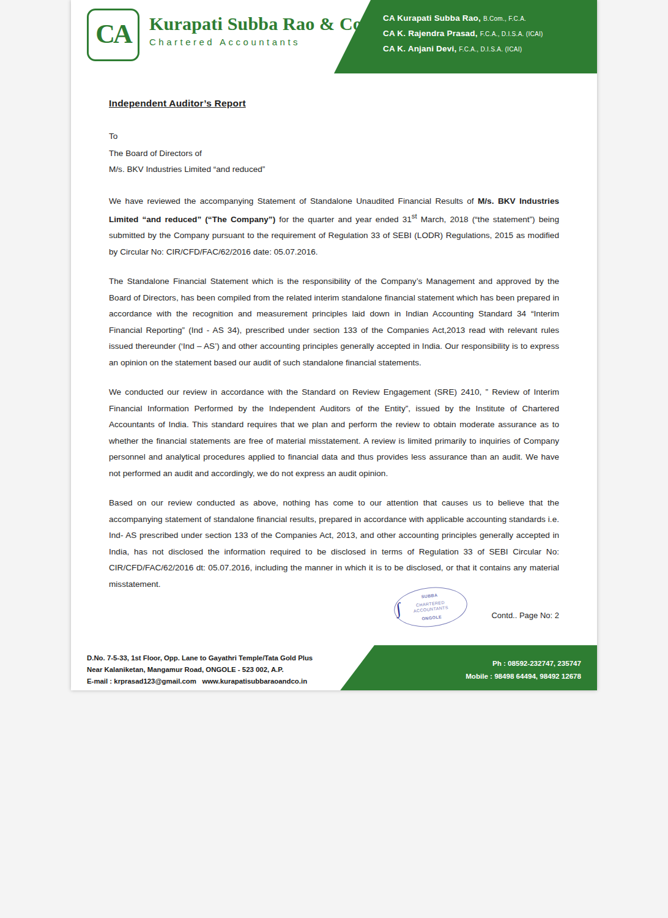CA Kurapati Subba Rao, B.Com., F.C.A.
CA K. Rajendra Prasad, F.C.A., D.I.S.A. (ICAI)
CA K. Anjani Devi, F.C.A., D.I.S.A. (ICAI)
CA
Kurapati Subba Rao & Co.
Chartered Accountants
Independent Auditor’s Report
To
The Board of Directors of
M/s. BKV Industries Limited “and reduced”
We have reviewed the accompanying Statement of Standalone Unaudited Financial Results of M/s. BKV Industries Limited “and reduced” (“The Company”) for the quarter and year ended 31st March, 2018 (“the statement”) being submitted by the Company pursuant to the requirement of Regulation 33 of SEBI (LODR) Regulations, 2015 as modified by Circular No: CIR/CFD/FAC/62/2016 date: 05.07.2016.
The Standalone Financial Statement which is the responsibility of the Company’s Management and approved by the Board of Directors, has been compiled from the related interim standalone financial statement which has been prepared in accordance with the recognition and measurement principles laid down in Indian Accounting Standard 34 “Interim Financial Reporting” (Ind - AS 34), prescribed under section 133 of the Companies Act,2013 read with relevant rules issued thereunder (‘Ind – AS’) and other accounting principles generally accepted in India. Our responsibility is to express an opinion on the statement based our audit of such standalone financial statements.
We conducted our review in accordance with the Standard on Review Engagement (SRE) 2410, ” Review of Interim Financial Information Performed by the Independent Auditors of the Entity”, issued by the Institute of Chartered Accountants of India. This standard requires that we plan and perform the review to obtain moderate assurance as to whether the financial statements are free of material misstatement. A review is limited primarily to inquiries of Company personnel and analytical procedures applied to financial data and thus provides less assurance than an audit. We have not performed an audit and accordingly, we do not express an audit opinion.
Based on our review conducted as above, nothing has come to our attention that causes us to believe that the accompanying statement of standalone financial results, prepared in accordance with applicable accounting standards i.e. Ind- AS prescribed under section 133 of the Companies Act, 2013, and other accounting principles generally accepted in India, has not disclosed the information required to be disclosed in terms of Regulation 33 of SEBI Circular No: CIR/CFD/FAC/62/2016 dt: 05.07.2016, including the manner in which it is to be disclosed, or that it contains any material misstatement.
∫
SUBBA
CHARTERED
ACCOUNTANTS
ONGOLE
Contd.. Page No: 2
D.No. 7-5-33, 1st Floor, Opp. Lane to Gayathri Temple/Tata Gold Plus
Near Kalaniketan, Mangamur Road, ONGOLE - 523 002, A.P.
E-mail : krprasad123@gmail.com www.kurapatisubbaraoandco.in
Ph : 08592-232747, 235747
Mobile : 98498 64494, 98492 12678